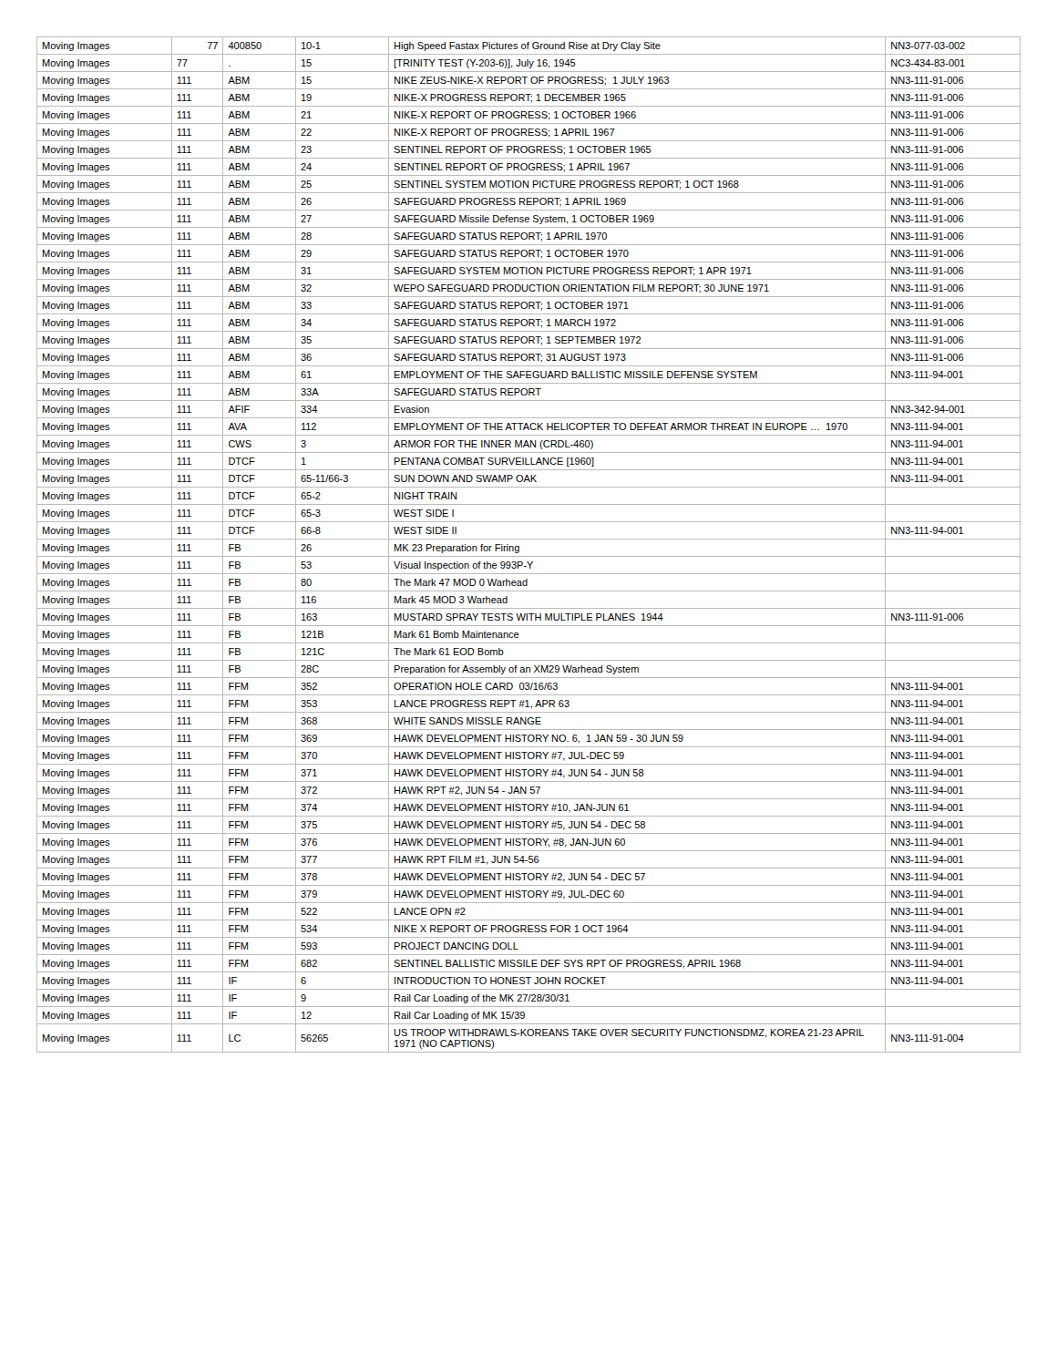| Moving Images | 77 | 400850 | 10-1 | High Speed Fastax Pictures of Ground Rise at Dry Clay Site | NN3-077-03-002 |
| Moving Images | 77 | . | 15 | [TRINITY TEST (Y-203-6)], July 16, 1945 | NC3-434-83-001 |
| Moving Images | 111 | ABM | 15 | NIKE ZEUS-NIKE-X REPORT OF PROGRESS; 1 JULY 1963 | NN3-111-91-006 |
| Moving Images | 111 | ABM | 19 | NIKE-X PROGRESS REPORT; 1 DECEMBER 1965 | NN3-111-91-006 |
| Moving Images | 111 | ABM | 21 | NIKE-X REPORT OF PROGRESS; 1 OCTOBER 1966 | NN3-111-91-006 |
| Moving Images | 111 | ABM | 22 | NIKE-X REPORT OF PROGRESS; 1 APRIL 1967 | NN3-111-91-006 |
| Moving Images | 111 | ABM | 23 | SENTINEL REPORT OF PROGRESS; 1 OCTOBER 1965 | NN3-111-91-006 |
| Moving Images | 111 | ABM | 24 | SENTINEL REPORT OF PROGRESS; 1 APRIL 1967 | NN3-111-91-006 |
| Moving Images | 111 | ABM | 25 | SENTINEL SYSTEM MOTION PICTURE PROGRESS REPORT; 1 OCT 1968 | NN3-111-91-006 |
| Moving Images | 111 | ABM | 26 | SAFEGUARD PROGRESS REPORT; 1 APRIL 1969 | NN3-111-91-006 |
| Moving Images | 111 | ABM | 27 | SAFEGUARD Missile Defense System, 1 OCTOBER 1969 | NN3-111-91-006 |
| Moving Images | 111 | ABM | 28 | SAFEGUARD STATUS REPORT; 1 APRIL 1970 | NN3-111-91-006 |
| Moving Images | 111 | ABM | 29 | SAFEGUARD STATUS REPORT; 1 OCTOBER 1970 | NN3-111-91-006 |
| Moving Images | 111 | ABM | 31 | SAFEGUARD SYSTEM MOTION PICTURE PROGRESS REPORT; 1 APR 1971 | NN3-111-91-006 |
| Moving Images | 111 | ABM | 32 | WEPO SAFEGUARD PRODUCTION ORIENTATION FILM REPORT; 30 JUNE 1971 | NN3-111-91-006 |
| Moving Images | 111 | ABM | 33 | SAFEGUARD STATUS REPORT; 1 OCTOBER 1971 | NN3-111-91-006 |
| Moving Images | 111 | ABM | 34 | SAFEGUARD STATUS REPORT; 1 MARCH 1972 | NN3-111-91-006 |
| Moving Images | 111 | ABM | 35 | SAFEGUARD STATUS REPORT; 1 SEPTEMBER 1972 | NN3-111-91-006 |
| Moving Images | 111 | ABM | 36 | SAFEGUARD STATUS REPORT; 31 AUGUST 1973 | NN3-111-91-006 |
| Moving Images | 111 | ABM | 61 | EMPLOYMENT OF THE SAFEGUARD BALLISTIC MISSILE DEFENSE SYSTEM | NN3-111-94-001 |
| Moving Images | 111 | ABM | 33A | SAFEGUARD STATUS REPORT | |
| Moving Images | 111 | AFIF | 334 | Evasion | NN3-342-94-001 |
| Moving Images | 111 | AVA | 112 | EMPLOYMENT OF THE ATTACK HELICOPTER TO DEFEAT ARMOR THREAT IN EUROPE … 1970 | NN3-111-94-001 |
| Moving Images | 111 | CWS | 3 | ARMOR FOR THE INNER MAN (CRDL-460) | NN3-111-94-001 |
| Moving Images | 111 | DTCF | 1 | PENTANA COMBAT SURVEILLANCE [1960] | NN3-111-94-001 |
| Moving Images | 111 | DTCF | 65-11/66-3 | SUN DOWN AND SWAMP OAK | NN3-111-94-001 |
| Moving Images | 111 | DTCF | 65-2 | NIGHT TRAIN | |
| Moving Images | 111 | DTCF | 65-3 | WEST SIDE I | |
| Moving Images | 111 | DTCF | 66-8 | WEST SIDE II | NN3-111-94-001 |
| Moving Images | 111 | FB | 26 | MK 23 Preparation for Firing | |
| Moving Images | 111 | FB | 53 | Visual Inspection of the 993P-Y | |
| Moving Images | 111 | FB | 80 | The Mark 47 MOD 0 Warhead | |
| Moving Images | 111 | FB | 116 | Mark 45 MOD 3 Warhead | |
| Moving Images | 111 | FB | 163 | MUSTARD SPRAY TESTS WITH MULTIPLE PLANES 1944 | NN3-111-91-006 |
| Moving Images | 111 | FB | 121B | Mark 61 Bomb Maintenance | |
| Moving Images | 111 | FB | 121C | The Mark 61 EOD Bomb | |
| Moving Images | 111 | FB | 28C | Preparation for Assembly of an XM29 Warhead System | |
| Moving Images | 111 | FFM | 352 | OPERATION HOLE CARD 03/16/63 | NN3-111-94-001 |
| Moving Images | 111 | FFM | 353 | LANCE PROGRESS REPT #1, APR 63 | NN3-111-94-001 |
| Moving Images | 111 | FFM | 368 | WHITE SANDS MISSLE RANGE | NN3-111-94-001 |
| Moving Images | 111 | FFM | 369 | HAWK DEVELOPMENT HISTORY NO. 6, 1 JAN 59 - 30 JUN 59 | NN3-111-94-001 |
| Moving Images | 111 | FFM | 370 | HAWK DEVELOPMENT HISTORY #7, JUL-DEC 59 | NN3-111-94-001 |
| Moving Images | 111 | FFM | 371 | HAWK DEVELOPMENT HISTORY #4, JUN 54 - JUN 58 | NN3-111-94-001 |
| Moving Images | 111 | FFM | 372 | HAWK RPT #2, JUN 54 - JAN 57 | NN3-111-94-001 |
| Moving Images | 111 | FFM | 374 | HAWK DEVELOPMENT HISTORY #10, JAN-JUN 61 | NN3-111-94-001 |
| Moving Images | 111 | FFM | 375 | HAWK DEVELOPMENT HISTORY #5, JUN 54 - DEC 58 | NN3-111-94-001 |
| Moving Images | 111 | FFM | 376 | HAWK DEVELOPMENT HISTORY, #8, JAN-JUN 60 | NN3-111-94-001 |
| Moving Images | 111 | FFM | 377 | HAWK RPT FILM #1, JUN 54-56 | NN3-111-94-001 |
| Moving Images | 111 | FFM | 378 | HAWK DEVELOPMENT HISTORY #2, JUN 54 - DEC 57 | NN3-111-94-001 |
| Moving Images | 111 | FFM | 379 | HAWK DEVELOPMENT HISTORY #9, JUL-DEC 60 | NN3-111-94-001 |
| Moving Images | 111 | FFM | 522 | LANCE OPN #2 | NN3-111-94-001 |
| Moving Images | 111 | FFM | 534 | NIKE X REPORT OF PROGRESS FOR 1 OCT 1964 | NN3-111-94-001 |
| Moving Images | 111 | FFM | 593 | PROJECT DANCING DOLL | NN3-111-94-001 |
| Moving Images | 111 | FFM | 682 | SENTINEL BALLISTIC MISSILE DEF SYS RPT OF PROGRESS, APRIL 1968 | NN3-111-94-001 |
| Moving Images | 111 | IF | 6 | INTRODUCTION TO HONEST JOHN ROCKET | NN3-111-94-001 |
| Moving Images | 111 | IF | 9 | Rail Car Loading of the MK 27/28/30/31 | |
| Moving Images | 111 | IF | 12 | Rail Car Loading of MK 15/39 | |
| Moving Images | 111 | LC | 56265 | US TROOP WITHDRAWLS-KOREANS TAKE OVER SECURITY FUNCTIONSDMZ, KOREA 21-23 APRIL 1971 (NO CAPTIONS) | NN3-111-91-004 |